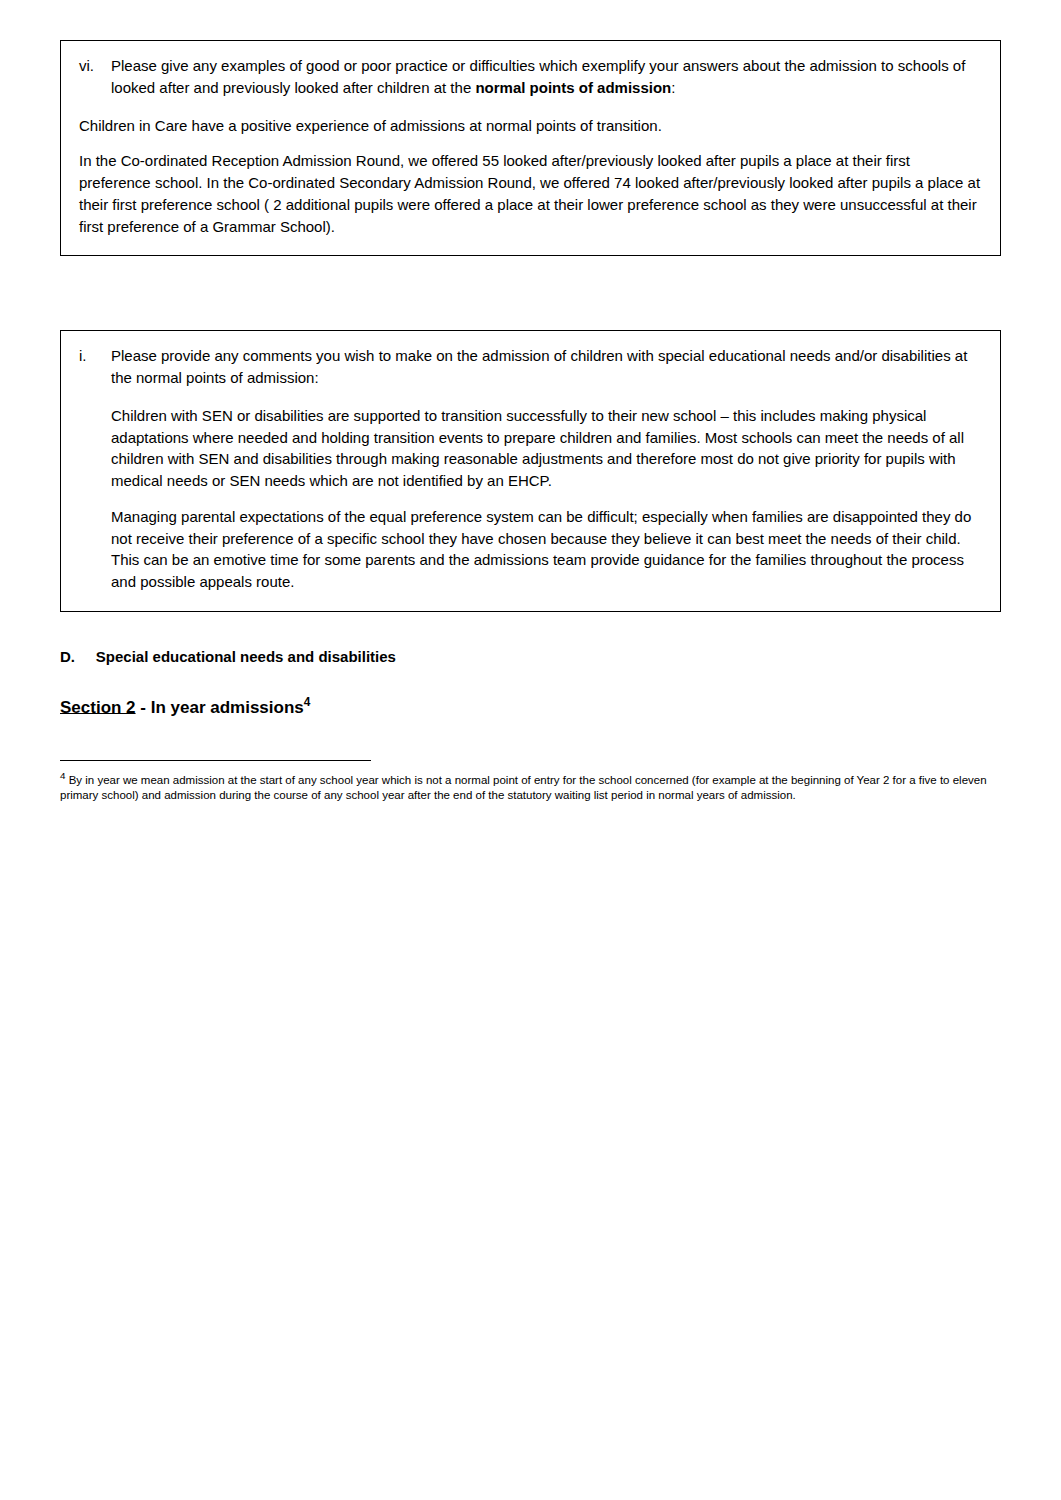vi. Please give any examples of good or poor practice or difficulties which exemplify your answers about the admission to schools of looked after and previously looked after children at the normal points of admission:
Children in Care have a positive experience of admissions at normal points of transition.
In the Co-ordinated Reception Admission Round, we offered 55 looked after/previously looked after pupils a place at their first preference school. In the Co-ordinated Secondary Admission Round, we offered 74 looked after/previously looked after pupils a place at their first preference school ( 2 additional pupils were offered a place at their lower preference school as they were unsuccessful at their first preference of a Grammar School).
i. Please provide any comments you wish to make on the admission of children with special educational needs and/or disabilities at the normal points of admission:
Children with SEN or disabilities are supported to transition successfully to their new school – this includes making physical adaptations where needed and holding transition events to prepare children and families. Most schools can meet the needs of all children with SEN and disabilities through making reasonable adjustments and therefore most do not give priority for pupils with medical needs or SEN needs which are not identified by an EHCP.
Managing parental expectations of the equal preference system can be difficult; especially when families are disappointed they do not receive their preference of a specific school they have chosen because they believe it can best meet the needs of their child. This can be an emotive time for some parents and the admissions team provide guidance for the families throughout the process and possible appeals route.
D. Special educational needs and disabilities
Section 2 - In year admissions4
4 By in year we mean admission at the start of any school year which is not a normal point of entry for the school concerned (for example at the beginning of Year 2 for a five to eleven primary school) and admission during the course of any school year after the end of the statutory waiting list period in normal years of admission.